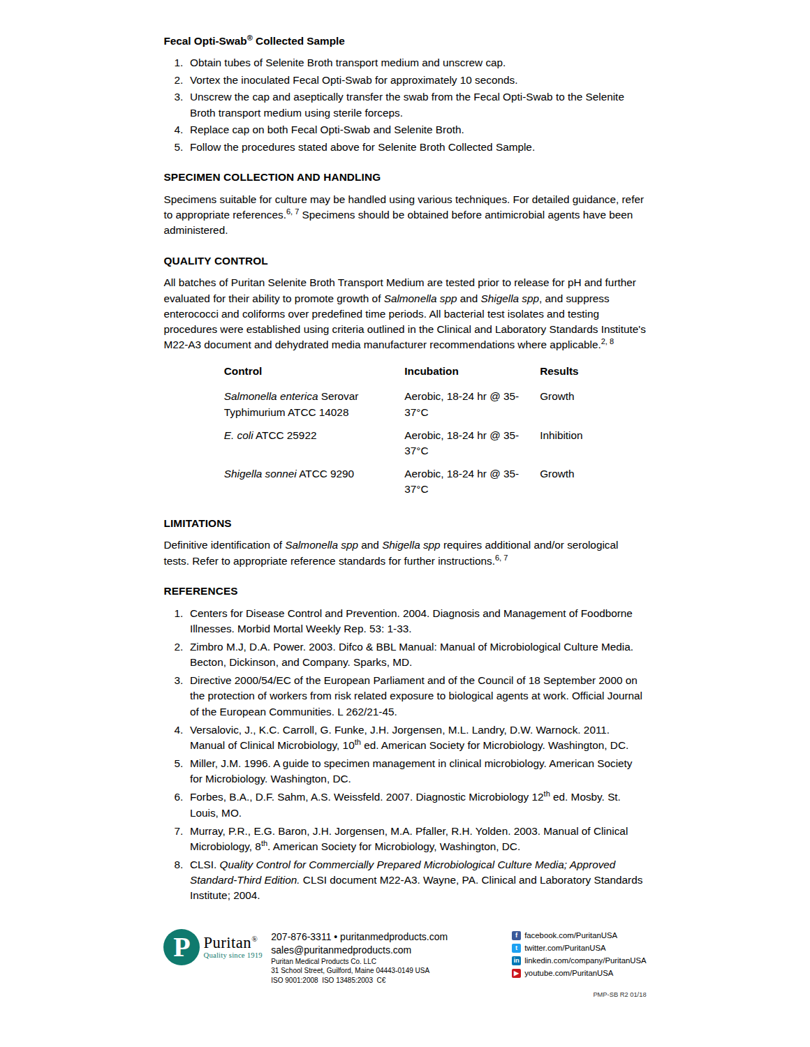Fecal Opti-Swab® Collected Sample
Obtain tubes of Selenite Broth transport medium and unscrew cap.
Vortex the inoculated Fecal Opti-Swab for approximately 10 seconds.
Unscrew the cap and aseptically transfer the swab from the Fecal Opti-Swab to the Selenite Broth transport medium using sterile forceps.
Replace cap on both Fecal Opti-Swab and Selenite Broth.
Follow the procedures stated above for Selenite Broth Collected Sample.
SPECIMEN COLLECTION AND HANDLING
Specimens suitable for culture may be handled using various techniques. For detailed guidance, refer to appropriate references.6, 7 Specimens should be obtained before antimicrobial agents have been administered.
QUALITY CONTROL
All batches of Puritan Selenite Broth Transport Medium are tested prior to release for pH and further evaluated for their ability to promote growth of Salmonella spp and Shigella spp, and suppress enterococci and coliforms over predefined time periods. All bacterial test isolates and testing procedures were established using criteria outlined in the Clinical and Laboratory Standards Institute's M22-A3 document and dehydrated media manufacturer recommendations where applicable.2, 8
| Control | Incubation | Results |
| --- | --- | --- |
| Salmonella enterica Serovar Typhimurium ATCC 14028 | Aerobic, 18-24 hr @ 35-37°C | Growth |
| E. coli ATCC 25922 | Aerobic, 18-24 hr @ 35-37°C | Inhibition |
| Shigella sonnei ATCC 9290 | Aerobic, 18-24 hr @ 35-37°C | Growth |
LIMITATIONS
Definitive identification of Salmonella spp and Shigella spp requires additional and/or serological tests. Refer to appropriate reference standards for further instructions.6, 7
REFERENCES
Centers for Disease Control and Prevention. 2004. Diagnosis and Management of Foodborne Illnesses. Morbid Mortal Weekly Rep. 53: 1-33.
Zimbro M.J, D.A. Power. 2003. Difco & BBL Manual: Manual of Microbiological Culture Media. Becton, Dickinson, and Company. Sparks, MD.
Directive 2000/54/EC of the European Parliament and of the Council of 18 September 2000 on the protection of workers from risk related exposure to biological agents at work. Official Journal of the European Communities. L 262/21-45.
Versalovic, J., K.C. Carroll, G. Funke, J.H. Jorgensen, M.L. Landry, D.W. Warnock. 2011. Manual of Clinical Microbiology, 10th ed. American Society for Microbiology. Washington, DC.
Miller, J.M. 1996. A guide to specimen management in clinical microbiology. American Society for Microbiology. Washington, DC.
Forbes, B.A., D.F. Sahm, A.S. Weissfeld. 2007. Diagnostic Microbiology 12th ed. Mosby. St. Louis, MO.
Murray, P.R., E.G. Baron, J.H. Jorgensen, M.A. Pfaller, R.H. Yolden. 2003. Manual of Clinical Microbiology, 8th. American Society for Microbiology, Washington, DC.
CLSI. Quality Control for Commercially Prepared Microbiological Culture Media; Approved Standard-Third Edition. CLSI document M22-A3. Wayne, PA. Clinical and Laboratory Standards Institute; 2004.
P
Puritan®
Quality since 1919
207-876-3311 • puritanmedproducts.com
sales@puritanmedproducts.com
Puritan Medical Products Co. LLC
31 School Street, Guilford, Maine 04443-0149 USA
ISO 9001:2008 ISO 13485:2003 C€
ffacebook.com/PuritanUSA
ttwitter.com/PuritanUSA
in linkedin.com/company/PuritanUSA
▶youtube.com/PuritanUSA
PMP-SB R2 01/18